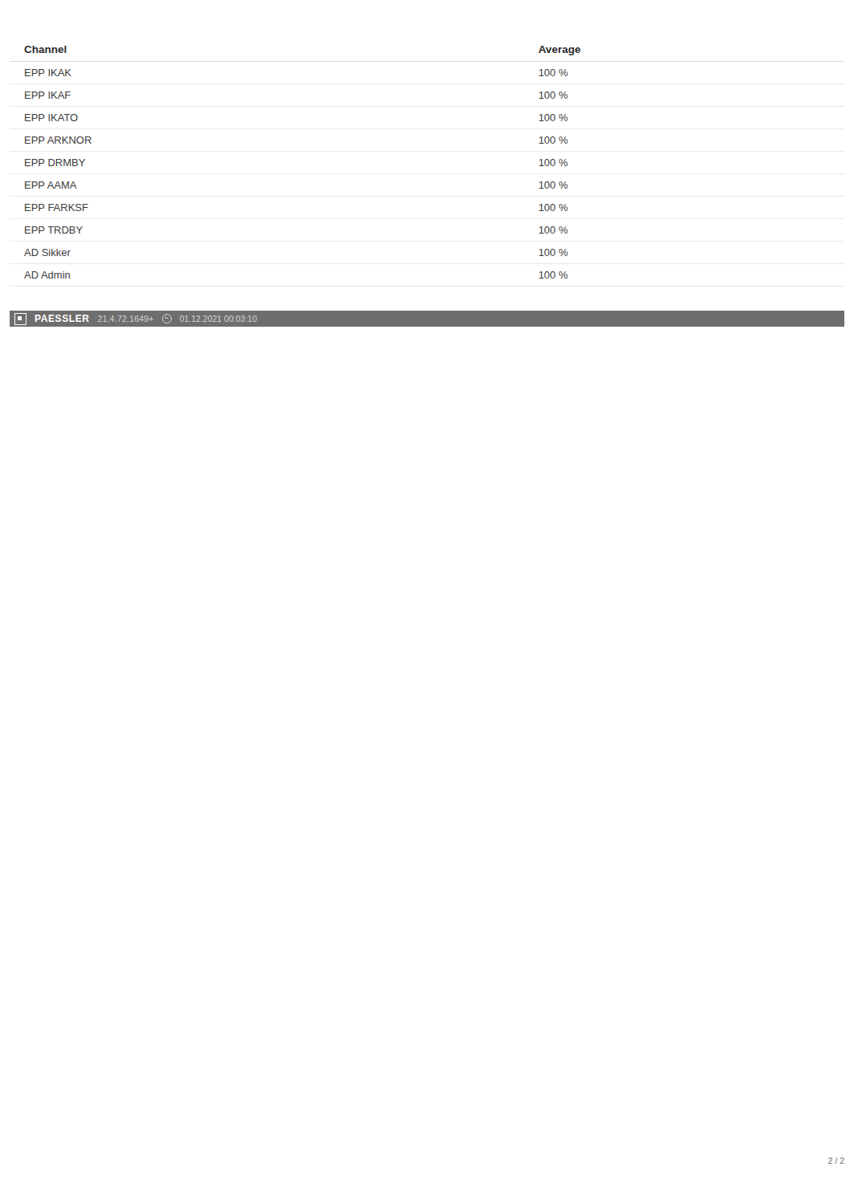| Channel | Average |
| --- | --- |
| EPP IKAK | 100 % |
| EPP IKAF | 100 % |
| EPP IKATO | 100 % |
| EPP ARKNOR | 100 % |
| EPP DRMBY | 100 % |
| EPP AAMA | 100 % |
| EPP FARKSF | 100 % |
| EPP TRDBY | 100 % |
| AD Sikker | 100 % |
| AD Admin | 100 % |
PAESSLER 21.4.72.1649+ 01.12.2021 00:03:10
2 / 2